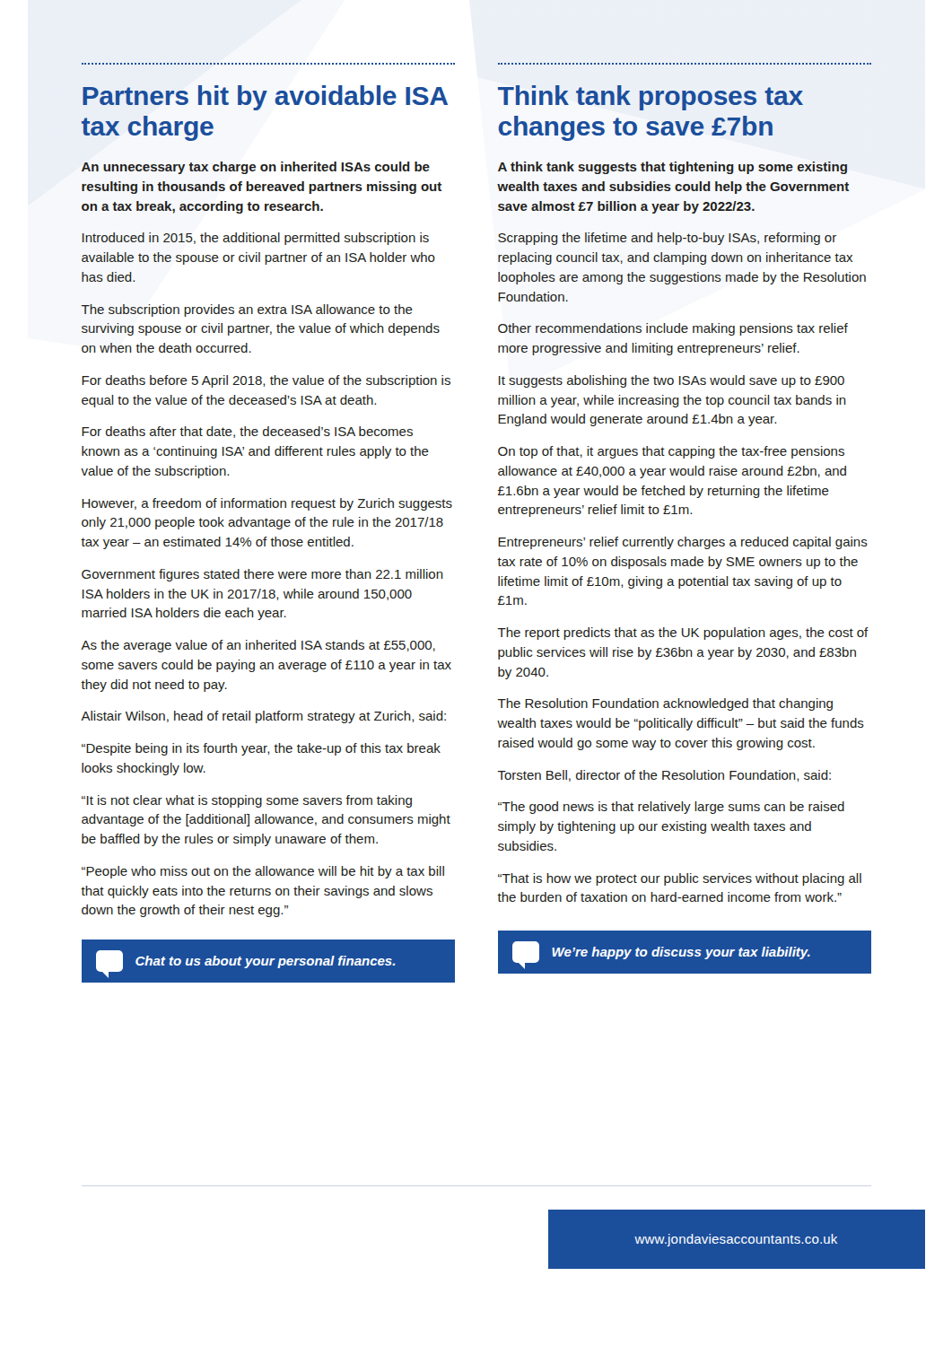Partners hit by avoidable ISA tax charge
An unnecessary tax charge on inherited ISAs could be resulting in thousands of bereaved partners missing out on a tax break, according to research.
Introduced in 2015, the additional permitted subscription is available to the spouse or civil partner of an ISA holder who has died.
The subscription provides an extra ISA allowance to the surviving spouse or civil partner, the value of which depends on when the death occurred.
For deaths before 5 April 2018, the value of the subscription is equal to the value of the deceased’s ISA at death.
For deaths after that date, the deceased’s ISA becomes known as a ‘continuing ISA’ and different rules apply to the value of the subscription.
However, a freedom of information request by Zurich suggests only 21,000 people took advantage of the rule in the 2017/18 tax year – an estimated 14% of those entitled.
Government figures stated there were more than 22.1 million ISA holders in the UK in 2017/18, while around 150,000 married ISA holders die each year.
As the average value of an inherited ISA stands at £55,000, some savers could be paying an average of £110 a year in tax they did not need to pay.
Alistair Wilson, head of retail platform strategy at Zurich, said:
“Despite being in its fourth year, the take-up of this tax break looks shockingly low.
“It is not clear what is stopping some savers from taking advantage of the [additional] allowance, and consumers might be baffled by the rules or simply unaware of them.
“People who miss out on the allowance will be hit by a tax bill that quickly eats into the returns on their savings and slows down the growth of their nest egg.”
Chat to us about your personal finances.
Think tank proposes tax changes to save £7bn
A think tank suggests that tightening up some existing wealth taxes and subsidies could help the Government save almost £7 billion a year by 2022/23.
Scrapping the lifetime and help-to-buy ISAs, reforming or replacing council tax, and clamping down on inheritance tax loopholes are among the suggestions made by the Resolution Foundation.
Other recommendations include making pensions tax relief more progressive and limiting entrepreneurs’ relief.
It suggests abolishing the two ISAs would save up to £900 million a year, while increasing the top council tax bands in England would generate around £1.4bn a year.
On top of that, it argues that capping the tax-free pensions allowance at £40,000 a year would raise around £2bn, and £1.6bn a year would be fetched by returning the lifetime entrepreneurs’ relief limit to £1m.
Entrepreneurs’ relief currently charges a reduced capital gains tax rate of 10% on disposals made by SME owners up to the lifetime limit of £10m, giving a potential tax saving of up to £1m.
The report predicts that as the UK population ages, the cost of public services will rise by £36bn a year by 2030, and £83bn by 2040.
The Resolution Foundation acknowledged that changing wealth taxes would be “politically difficult” – but said the funds raised would go some way to cover this growing cost.
Torsten Bell, director of the Resolution Foundation, said:
“The good news is that relatively large sums can be raised simply by tightening up our existing wealth taxes and subsidies.
“That is how we protect our public services without placing all the burden of taxation on hard-earned income from work.”
We’re happy to discuss your tax liability.
www.jondaviesaccountants.co.uk